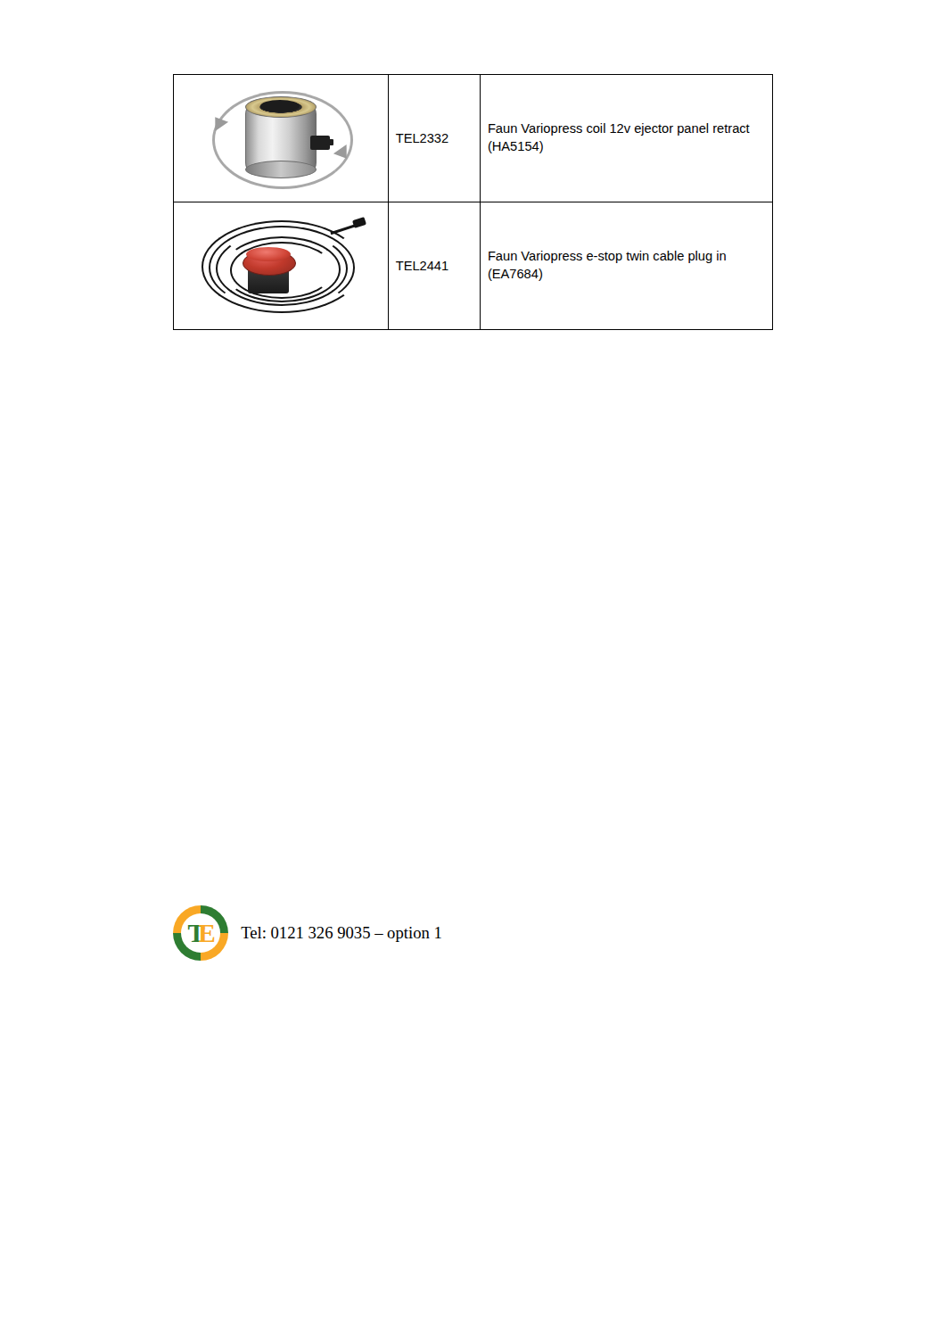| | TEL2332 | Faun Variopress coil 12v ejector panel retract (HA5154) |
| | TEL2441 | Faun Variopress e-stop twin cable plug in (EA7684) |
TE
Tel: 0121 326 9035 – option 1